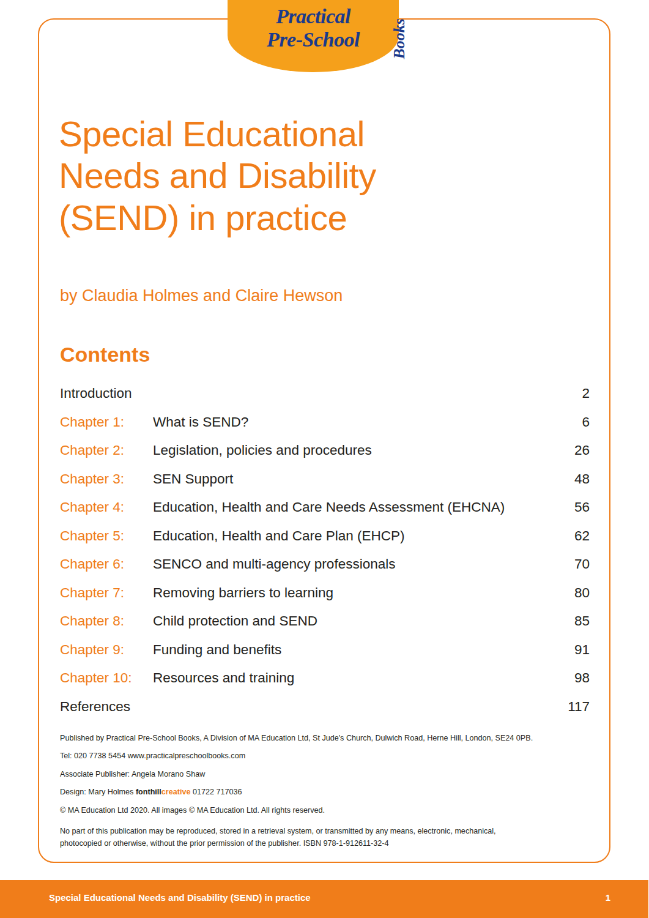Practical
Pre-School
Books
Special Educational
Needs and Disability
(SEND) in practice
by Claudia Holmes and Claire Hewson
Contents
| Introduction | 2 |
| Chapter 1: | What is SEND? | 6 |
| Chapter 2: | Legislation, policies and procedures | 26 |
| Chapter 3: | SEN Support | 48 |
| Chapter 4: | Education, Health and Care Needs Assessment (EHCNA) | 56 |
| Chapter 5: | Education, Health and Care Plan (EHCP) | 62 |
| Chapter 6: | SENCO and multi-agency professionals | 70 |
| Chapter 7: | Removing barriers to learning | 80 |
| Chapter 8: | Child protection and SEND | 85 |
| Chapter 9: | Funding and benefits | 91 |
| Chapter 10: | Resources and training | 98 |
| References | 117 |
Published by Practical Pre-School Books, A Division of MA Education Ltd, St Jude's Church, Dulwich Road, Herne Hill, London, SE24 0PB.
Tel: 020 7738 5454 www.practicalpreschoolbooks.com
Associate Publisher: Angela Morano Shaw
Design: Mary Holmes fonthill creative 01722 717036
© MA Education Ltd 2020. All images © MA Education Ltd. All rights reserved.
No part of this publication may be reproduced, stored in a retrieval system, or transmitted by any means, electronic, mechanical,
photocopied or otherwise, without the prior permission of the publisher. ISBN 978-1-912611-32-4
Special Educational Needs and Disability (SEND) in practice
1